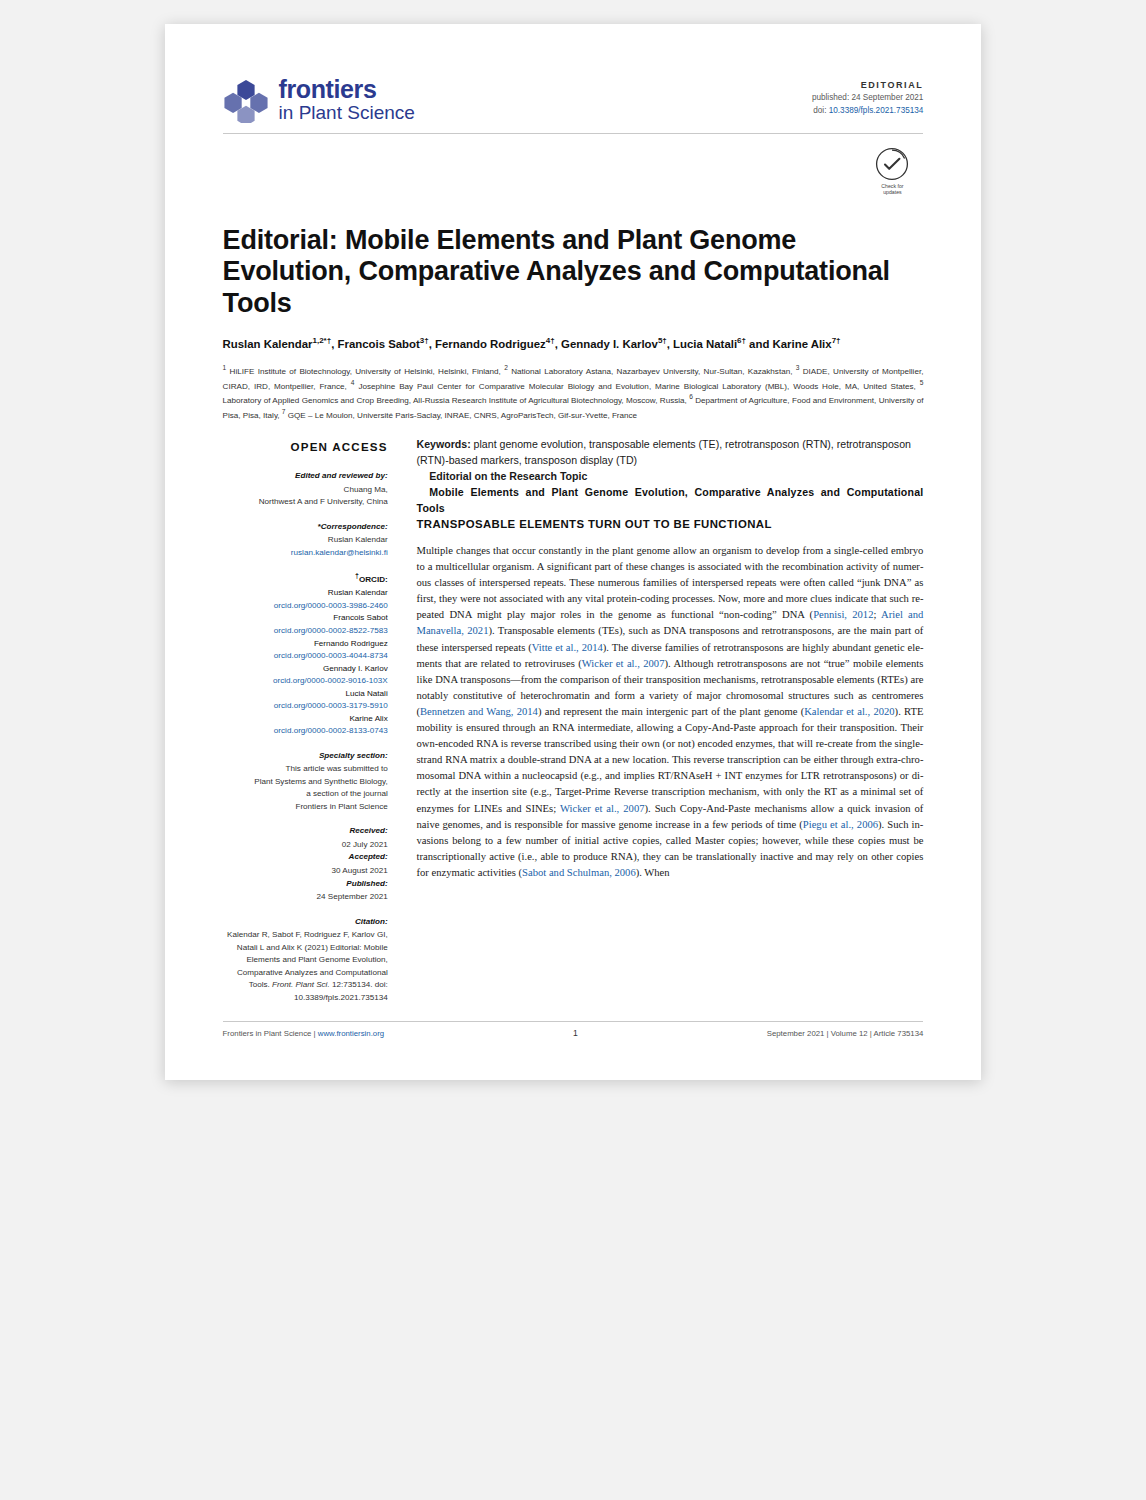frontiers in Plant Science
EDITORIAL
published: 24 September 2021
doi: 10.3389/fpls.2021.735134
Check for
updates
Editorial: Mobile Elements and Plant Genome Evolution, Comparative Analyzes and Computational Tools
Ruslan Kalendar1,2*†, Francois Sabot3†, Fernando Rodriguez4†, Gennady I. Karlov5†, Lucia Natali6† and Karine Alix7†
1 HiLIFE Institute of Biotechnology, University of Helsinki, Helsinki, Finland, 2 National Laboratory Astana, Nazarbayev University, Nur-Sultan, Kazakhstan, 3 DIADE, University of Montpellier, CIRAD, IRD, Montpellier, France, 4 Josephine Bay Paul Center for Comparative Molecular Biology and Evolution, Marine Biological Laboratory (MBL), Woods Hole, MA, United States, 5 Laboratory of Applied Genomics and Crop Breeding, All-Russia Research Institute of Agricultural Biotechnology, Moscow, Russia, 6 Department of Agriculture, Food and Environment, University of Pisa, Pisa, Italy, 7 GQE – Le Moulon, Université Paris-Saclay, INRAE, CNRS, AgroParisTech, Gif-sur-Yvette, France
OPEN ACCESS
Edited and reviewed by: Chuang Ma,
Northwest A and F University, China
*Correspondence: Ruslan Kalendar
ruslan.kalendar@helsinki.fi
†ORCID: Ruslan Kalendar orcid.org/0000-0003-3986-2460 Francois Sabot orcid.org/0000-0002-8522-7583 Fernando Rodriguez orcid.org/0000-0003-4044-8734 Gennady I. Karlov orcid.org/0000-0002-9016-103X Lucia Natali orcid.org/0000-0003-3179-5910 Karine Alix orcid.org/0000-0002-8133-0743
Specialty section: This article was submitted to
Plant Systems and Synthetic Biology,
a section of the journal
Frontiers in Plant Science
Received: 02 July 2021
Accepted: 30 August 2021
Published: 24 September 2021
Citation: Kalendar R, Sabot F, Rodriguez F, Karlov GI, Natali L and Alix K (2021) Editorial: Mobile Elements and Plant Genome Evolution, Comparative Analyzes and Computational Tools. Front. Plant Sci. 12:735134. doi: 10.3389/fpls.2021.735134
Keywords: plant genome evolution, transposable elements (TE), retrotransposon (RTN), retrotransposon (RTN)-based markers, transposon display (TD)
Editorial on the Research Topic
Mobile Elements and Plant Genome Evolution, Comparative Analyzes and Computational Tools
TRANSPOSABLE ELEMENTS TURN OUT TO BE FUNCTIONAL
Multiple changes that occur constantly in the plant genome allow an organism to develop from a single-celled embryo to a multicellular organism. A significant part of these changes is associated with the recombination activity of numerous classes of interspersed repeats. These numerous families of interspersed repeats were often called “junk DNA” as first, they were not associated with any vital protein-coding processes. Now, more and more clues indicate that such repeated DNA might play major roles in the genome as functional “non-coding” DNA (Pennisi, 2012; Ariel and Manavella, 2021). Transposable elements (TEs), such as DNA transposons and retrotransposons, are the main part of these interspersed repeats (Vitte et al., 2014). The diverse families of retrotransposons are highly abundant genetic elements that are related to retroviruses (Wicker et al., 2007). Although retrotransposons are not “true” mobile elements like DNA transposons—from the comparison of their transposition mechanisms, retrotransposable elements (RTEs) are notably constitutive of heterochromatin and form a variety of major chromosomal structures such as centromeres (Bennetzen and Wang, 2014) and represent the main intergenic part of the plant genome (Kalendar et al., 2020). RTE mobility is ensured through an RNA intermediate, allowing a Copy-And-Paste approach for their transposition. Their own-encoded RNA is reverse transcribed using their own (or not) encoded enzymes, that will re-create from the single-strand RNA matrix a double-strand DNA at a new location. This reverse transcription can be either through extra-chromosomal DNA within a nucleocapsid (e.g., and implies RT/RNAseH + INT enzymes for LTR retrotransposons) or directly at the insertion site (e.g., Target-Prime Reverse transcription mechanism, with only the RT as a minimal set of enzymes for LINEs and SINEs; Wicker et al., 2007). Such Copy-And-Paste mechanisms allow a quick invasion of naive genomes, and is responsible for massive genome increase in a few periods of time (Piegu et al., 2006). Such invasions belong to a few number of initial active copies, called Master copies; however, while these copies must be transcriptionally active (i.e., able to produce RNA), they can be translationally inactive and may rely on other copies for enzymatic activities (Sabot and Schulman, 2006). When
Frontiers in Plant Science | www.frontiersin.org
1
September 2021 | Volume 12 | Article 735134